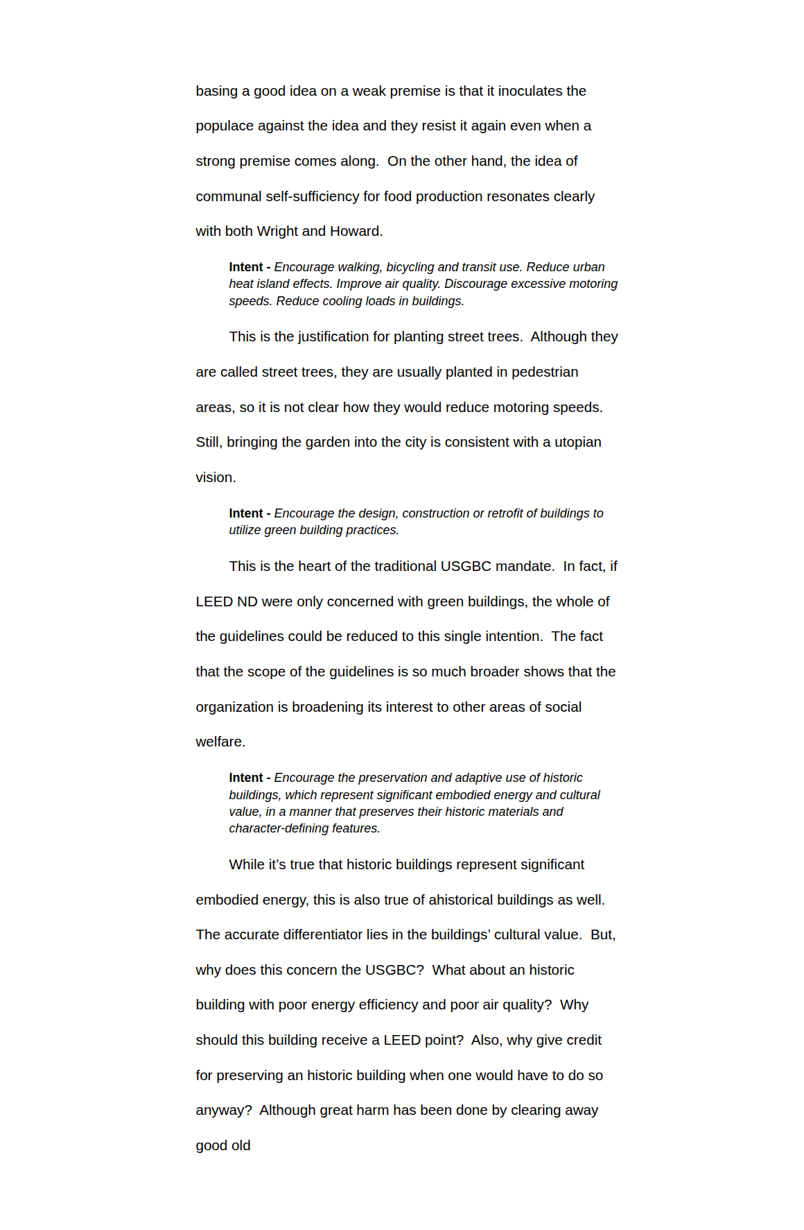basing a good idea on a weak premise is that it inoculates the populace against the idea and they resist it again even when a strong premise comes along. On the other hand, the idea of communal self-sufficiency for food production resonates clearly with both Wright and Howard.
Intent - Encourage walking, bicycling and transit use. Reduce urban heat island effects. Improve air quality. Discourage excessive motoring speeds. Reduce cooling loads in buildings.
This is the justification for planting street trees. Although they are called street trees, they are usually planted in pedestrian areas, so it is not clear how they would reduce motoring speeds. Still, bringing the garden into the city is consistent with a utopian vision.
Intent - Encourage the design, construction or retrofit of buildings to utilize green building practices.
This is the heart of the traditional USGBC mandate. In fact, if LEED ND were only concerned with green buildings, the whole of the guidelines could be reduced to this single intention. The fact that the scope of the guidelines is so much broader shows that the organization is broadening its interest to other areas of social welfare.
Intent - Encourage the preservation and adaptive use of historic buildings, which represent significant embodied energy and cultural value, in a manner that preserves their historic materials and character-defining features.
While it’s true that historic buildings represent significant embodied energy, this is also true of ahistorical buildings as well. The accurate differentiator lies in the buildings’ cultural value. But, why does this concern the USGBC? What about an historic building with poor energy efficiency and poor air quality? Why should this building receive a LEED point? Also, why give credit for preserving an historic building when one would have to do so anyway? Although great harm has been done by clearing away good old